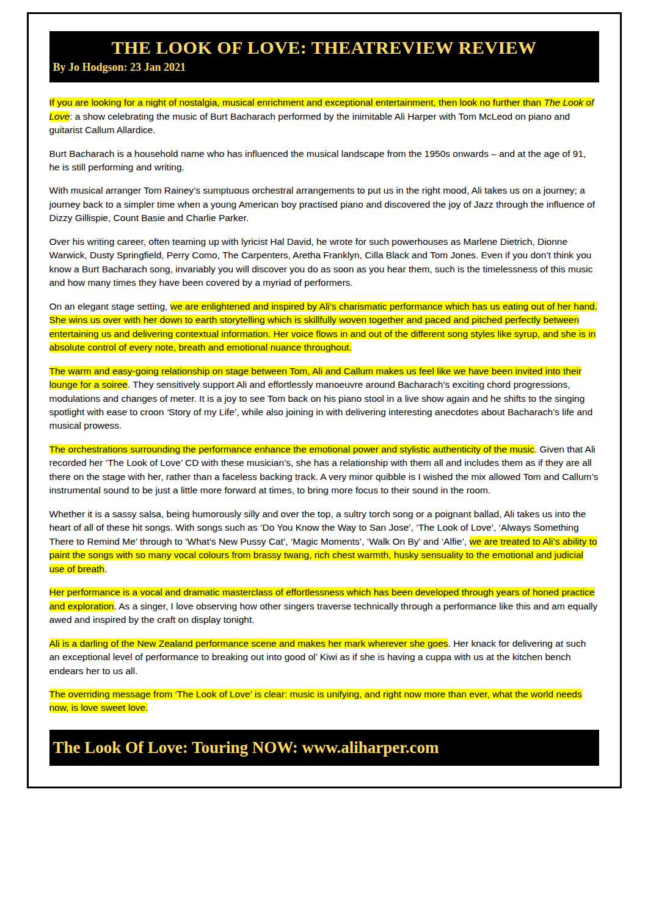THE LOOK OF LOVE: THEATREVIEW REVIEW
By Jo Hodgson: 23 Jan 2021
If you are looking for a night of nostalgia, musical enrichment and exceptional entertainment, then look no further than The Look of Love: a show celebrating the music of Burt Bacharach performed by the inimitable Ali Harper with Tom McLeod on piano and guitarist Callum Allardice.
Burt Bacharach is a household name who has influenced the musical landscape from the 1950s onwards – and at the age of 91, he is still performing and writing.
With musical arranger Tom Rainey’s sumptuous orchestral arrangements to put us in the right mood, Ali takes us on a journey; a journey back to a simpler time when a young American boy practised piano and discovered the joy of Jazz through the influence of Dizzy Gillispie, Count Basie and Charlie Parker.
Over his writing career, often teaming up with lyricist Hal David, he wrote for such powerhouses as Marlene Dietrich, Dionne Warwick, Dusty Springfield, Perry Como, The Carpenters, Aretha Franklyn, Cilla Black and Tom Jones. Even if you don’t think you know a Burt Bacharach song, invariably you will discover you do as soon as you hear them, such is the timelessness of this music and how many times they have been covered by a myriad of performers.
On an elegant stage setting, we are enlightened and inspired by Ali’s charismatic performance which has us eating out of her hand. She wins us over with her down to earth storytelling which is skillfully woven together and paced and pitched perfectly between entertaining us and delivering contextual information. Her voice flows in and out of the different song styles like syrup, and she is in absolute control of every note, breath and emotional nuance throughout.
The warm and easy-going relationship on stage between Tom, Ali and Callum makes us feel like we have been invited into their lounge for a soiree. They sensitively support Ali and effortlessly manoeuvre around Bacharach’s exciting chord progressions, modulations and changes of meter. It is a joy to see Tom back on his piano stool in a live show again and he shifts to the singing spotlight with ease to croon ‘Story of my Life’, while also joining in with delivering interesting anecdotes about Bacharach’s life and musical prowess.
The orchestrations surrounding the performance enhance the emotional power and stylistic authenticity of the music. Given that Ali recorded her ‘The Look of Love’ CD with these musician’s, she has a relationship with them all and includes them as if they are all there on the stage with her, rather than a faceless backing track. A very minor quibble is I wished the mix allowed Tom and Callum’s instrumental sound to be just a little more forward at times, to bring more focus to their sound in the room.
Whether it is a sassy salsa, being humorously silly and over the top, a sultry torch song or a poignant ballad, Ali takes us into the heart of all of these hit songs. With songs such as ‘Do You Know the Way to San Jose’, ‘The Look of Love’, ‘Always Something There to Remind Me’ through to ‘What’s New Pussy Cat’, ‘Magic Moments’, ‘Walk On By’ and ‘Alfie’, we are treated to Ali’s ability to paint the songs with so many vocal colours from brassy twang, rich chest warmth, husky sensuality to the emotional and judicial use of breath.
Her performance is a vocal and dramatic masterclass of effortlessness which has been developed through years of honed practice and exploration. As a singer, I love observing how other singers traverse technically through a performance like this and am equally awed and inspired by the craft on display tonight.
Ali is a darling of the New Zealand performance scene and makes her mark wherever she goes. Her knack for delivering at such an exceptional level of performance to breaking out into good ol’ Kiwi as if she is having a cuppa with us at the kitchen bench endears her to us all.
The overriding message from ‘The Look of Love’ is clear: music is unifying, and right now more than ever, what the world needs now, is love sweet love.
The Look Of Love: Touring NOW: www.aliharper.com